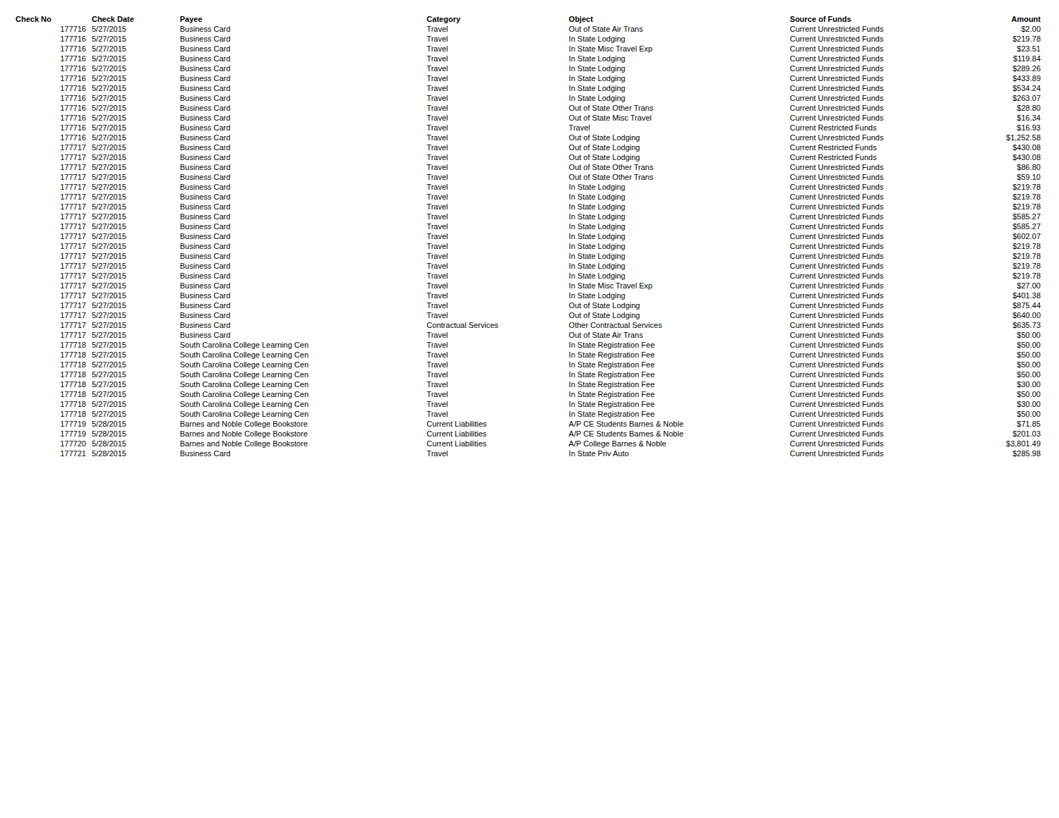| Check No | Check Date | Payee | Category | Object | Source of Funds | Amount |
| --- | --- | --- | --- | --- | --- | --- |
| 177716 | 5/27/2015 | Business Card | Travel | Out of State Air Trans | Current Unrestricted Funds | $2.00 |
| 177716 | 5/27/2015 | Business Card | Travel | In State Lodging | Current Unrestricted Funds | $219.78 |
| 177716 | 5/27/2015 | Business Card | Travel | In State Misc Travel Exp | Current Unrestricted Funds | $23.51 |
| 177716 | 5/27/2015 | Business Card | Travel | In State Lodging | Current Unrestricted Funds | $119.84 |
| 177716 | 5/27/2015 | Business Card | Travel | In State Lodging | Current Unrestricted Funds | $289.26 |
| 177716 | 5/27/2015 | Business Card | Travel | In State Lodging | Current Unrestricted Funds | $433.89 |
| 177716 | 5/27/2015 | Business Card | Travel | In State Lodging | Current Unrestricted Funds | $534.24 |
| 177716 | 5/27/2015 | Business Card | Travel | In State Lodging | Current Unrestricted Funds | $263.07 |
| 177716 | 5/27/2015 | Business Card | Travel | Out of State Other Trans | Current Unrestricted Funds | $28.80 |
| 177716 | 5/27/2015 | Business Card | Travel | Out of State Misc Travel | Current Unrestricted Funds | $16.34 |
| 177716 | 5/27/2015 | Business Card | Travel | Travel | Current Restricted Funds | $16.93 |
| 177716 | 5/27/2015 | Business Card | Travel | Out of State Lodging | Current Unrestricted Funds | $1,252.58 |
| 177717 | 5/27/2015 | Business Card | Travel | Out of State Lodging | Current Restricted Funds | $430.08 |
| 177717 | 5/27/2015 | Business Card | Travel | Out of State Lodging | Current Restricted Funds | $430.08 |
| 177717 | 5/27/2015 | Business Card | Travel | Out of State Other Trans | Current Unrestricted Funds | $86.80 |
| 177717 | 5/27/2015 | Business Card | Travel | Out of State Other Trans | Current Unrestricted Funds | $59.10 |
| 177717 | 5/27/2015 | Business Card | Travel | In State Lodging | Current Unrestricted Funds | $219.78 |
| 177717 | 5/27/2015 | Business Card | Travel | In State Lodging | Current Unrestricted Funds | $219.78 |
| 177717 | 5/27/2015 | Business Card | Travel | In State Lodging | Current Unrestricted Funds | $219.78 |
| 177717 | 5/27/2015 | Business Card | Travel | In State Lodging | Current Unrestricted Funds | $585.27 |
| 177717 | 5/27/2015 | Business Card | Travel | In State Lodging | Current Unrestricted Funds | $585.27 |
| 177717 | 5/27/2015 | Business Card | Travel | In State Lodging | Current Unrestricted Funds | $602.07 |
| 177717 | 5/27/2015 | Business Card | Travel | In State Lodging | Current Unrestricted Funds | $219.78 |
| 177717 | 5/27/2015 | Business Card | Travel | In State Lodging | Current Unrestricted Funds | $219.78 |
| 177717 | 5/27/2015 | Business Card | Travel | In State Lodging | Current Unrestricted Funds | $219.78 |
| 177717 | 5/27/2015 | Business Card | Travel | In State Lodging | Current Unrestricted Funds | $219.78 |
| 177717 | 5/27/2015 | Business Card | Travel | In State Misc Travel Exp | Current Unrestricted Funds | $27.00 |
| 177717 | 5/27/2015 | Business Card | Travel | In State Lodging | Current Unrestricted Funds | $401.38 |
| 177717 | 5/27/2015 | Business Card | Travel | Out of State Lodging | Current Unrestricted Funds | $875.44 |
| 177717 | 5/27/2015 | Business Card | Travel | Out of State Lodging | Current Unrestricted Funds | $640.00 |
| 177717 | 5/27/2015 | Business Card | Contractual Services | Other Contractual Services | Current Unrestricted Funds | $635.73 |
| 177717 | 5/27/2015 | Business Card | Travel | Out of State Air Trans | Current Unrestricted Funds | $50.00 |
| 177718 | 5/27/2015 | South Carolina College Learning Cen | Travel | In State Registration Fee | Current Unrestricted Funds | $50.00 |
| 177718 | 5/27/2015 | South Carolina College Learning Cen | Travel | In State Registration Fee | Current Unrestricted Funds | $50.00 |
| 177718 | 5/27/2015 | South Carolina College Learning Cen | Travel | In State Registration Fee | Current Unrestricted Funds | $50.00 |
| 177718 | 5/27/2015 | South Carolina College Learning Cen | Travel | In State Registration Fee | Current Unrestricted Funds | $50.00 |
| 177718 | 5/27/2015 | South Carolina College Learning Cen | Travel | In State Registration Fee | Current Unrestricted Funds | $30.00 |
| 177718 | 5/27/2015 | South Carolina College Learning Cen | Travel | In State Registration Fee | Current Unrestricted Funds | $50.00 |
| 177718 | 5/27/2015 | South Carolina College Learning Cen | Travel | In State Registration Fee | Current Unrestricted Funds | $30.00 |
| 177718 | 5/27/2015 | South Carolina College Learning Cen | Travel | In State Registration Fee | Current Unrestricted Funds | $50.00 |
| 177719 | 5/28/2015 | Barnes and Noble College Bookstore | Current Liabilities | A/P CE Students Barnes & Noble | Current Unrestricted Funds | $71.85 |
| 177719 | 5/28/2015 | Barnes and Noble College Bookstore | Current Liabilities | A/P CE Students Barnes & Noble | Current Unrestricted Funds | $201.03 |
| 177720 | 5/28/2015 | Barnes and Noble College Bookstore | Current Liabilities | A/P College Barnes & Noble | Current Unrestricted Funds | $3,801.49 |
| 177721 | 5/28/2015 | Business Card | Travel | In State Priv Auto | Current Unrestricted Funds | $285.98 |